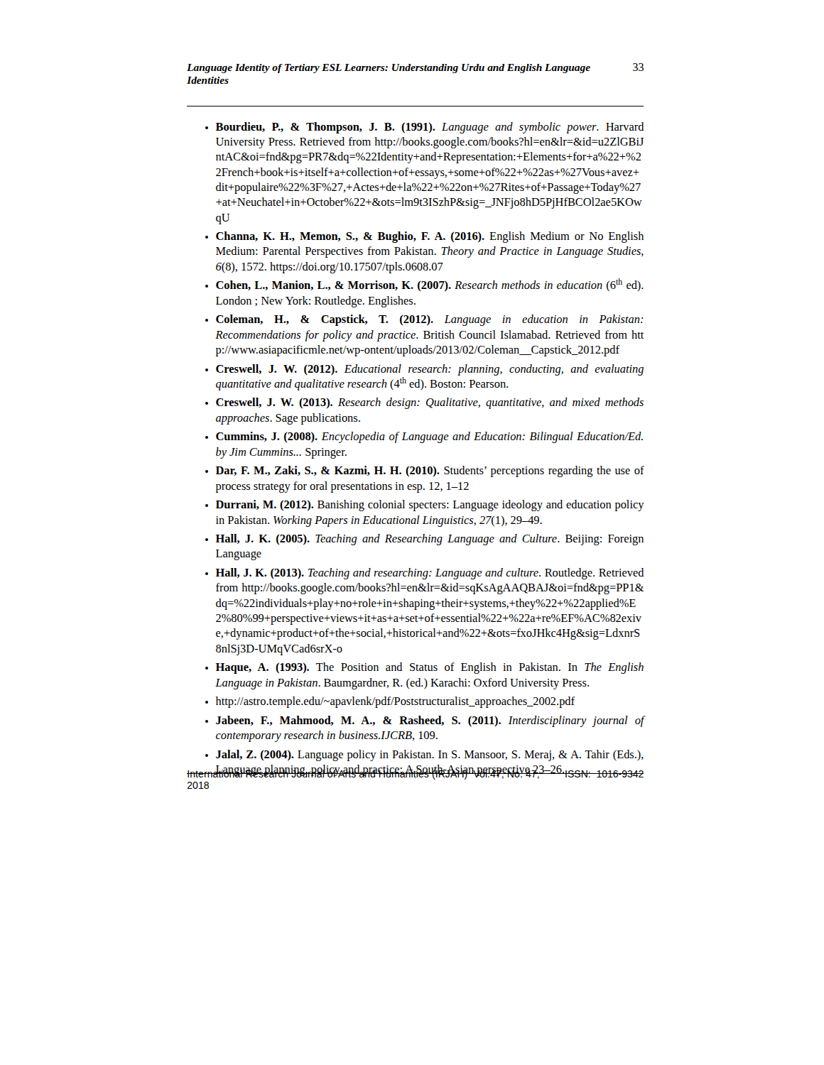Language Identity of Tertiary ESL Learners: Understanding Urdu and English Language Identities 33
Bourdieu, P., & Thompson, J. B. (1991). Language and symbolic power. Harvard University Press. Retrieved from http://books.google.com/books?hl=en&lr=&id=u2ZlGBiJntAC&oi=fnd&pg=PR7&dq=%22Identity+and+Representation:+Elements+for+a%22+%22French+book+is+itself+a+collection+of+essays,+some+of%22+%22as+%27Vous+avez+dit+populaire%22%3F%27,+Actes+de+la%22+%22on+%27Rites+of+Passage+Today%27+at+Neuchatel+in+October%22+&ots=lm9t3ISzhP&sig=_JNFjo8hD5PjHfBCOl2ae5KOwqU
Channa, K. H., Memon, S., & Bughio, F. A. (2016). English Medium or No English Medium: Parental Perspectives from Pakistan. Theory and Practice in Language Studies, 6(8), 1572. https://doi.org/10.17507/tpls.0608.07
Cohen, L., Manion, L., & Morrison, K. (2007). Research methods in education (6th ed). London ; New York: Routledge. Englishes.
Coleman, H., & Capstick, T. (2012). Language in education in Pakistan: Recommendations for policy and practice. British Council Islamabad. Retrieved from http://www.asiapacificmle.net/wp-ontent/uploads/2013/02/Coleman__Capstick_2012.pdf
Creswell, J. W. (2012). Educational research: planning, conducting, and evaluating quantitative and qualitative research (4th ed). Boston: Pearson.
Creswell, J. W. (2013). Research design: Qualitative, quantitative, and mixed methods approaches. Sage publications.
Cummins, J. (2008). Encyclopedia of Language and Education: Bilingual Education/Ed. by Jim Cummins... Springer.
Dar, F. M., Zaki, S., & Kazmi, H. H. (2010). Students’ perceptions regarding the use of process strategy for oral presentations in esp. 12, 1–12
Durrani, M. (2012). Banishing colonial specters: Language ideology and education policy in Pakistan. Working Papers in Educational Linguistics, 27(1), 29–49.
Hall, J. K. (2005). Teaching and Researching Language and Culture. Beijing: Foreign Language
Hall, J. K. (2013). Teaching and researching: Language and culture. Routledge. Retrieved from http://books.google.com/books?hl=en&lr=&id=sqKsAgAAQBAJ&oi=fnd&pg=PP1&dq=%22individuals+play+no+role+in+shaping+their+systems,+they%22+%22applied%E2%80%99+perspective+views+it+as+a+set+of+essential%22+%22a+re%EF%AC%82exive,+dynamic+product+of+the+social,+historical+and%22+&ots=fxoJHkc4Hg&sig=LdxnrS8nlSj3D-UMqVCad6srX-o
Haque, A. (1993). The Position and Status of English in Pakistan. In The English Language in Pakistan. Baumgardner, R. (ed.) Karachi: Oxford University Press.
http://astro.temple.edu/~apavlenk/pdf/Poststructuralist_approaches_2002.pdf
Jabeen, F., Mahmood, M. A., & Rasheed, S. (2011). Interdisciplinary journal of contemporary research in business.IJCRB, 109.
Jalal, Z. (2004). Language policy in Pakistan. In S. Mansoor, S. Meraj, & A. Tahir (Eds.), Language planning, policy and practice: A South-Asian perspective 23–26.
International Research Journal of Arts and Humanities (IRJAH) Vol.47, No. 47, 2018 ISSN: 1016-9342